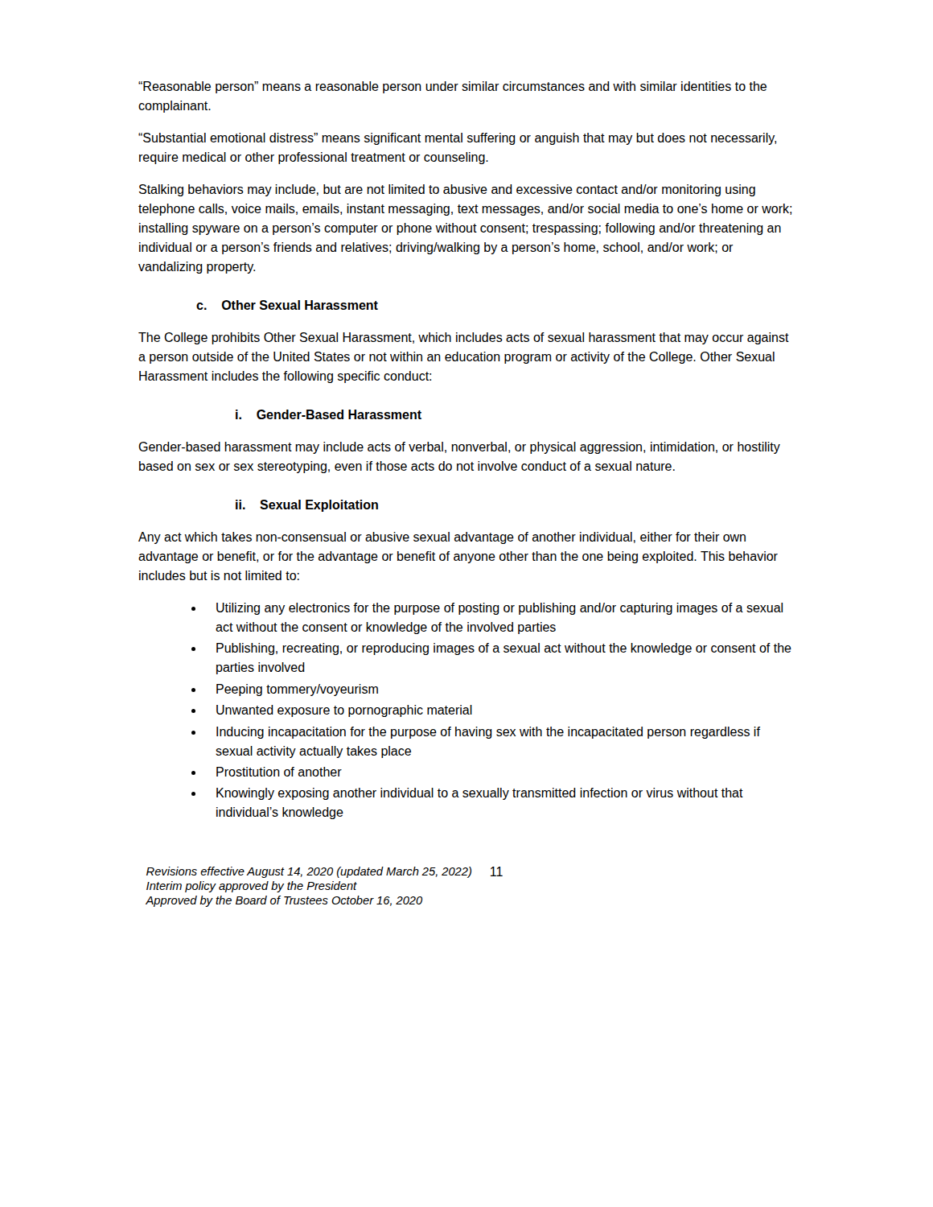“Reasonable person” means a reasonable person under similar circumstances and with similar identities to the complainant.
“Substantial emotional distress” means significant mental suffering or anguish that may but does not necessarily, require medical or other professional treatment or counseling.
Stalking behaviors may include, but are not limited to abusive and excessive contact and/or monitoring using telephone calls, voice mails, emails, instant messaging, text messages, and/or social media to one’s home or work; installing spyware on a person’s computer or phone without consent; trespassing; following and/or threatening an individual or a person’s friends and relatives; driving/walking by a person’s home, school, and/or work; or vandalizing property.
c. Other Sexual Harassment
The College prohibits Other Sexual Harassment, which includes acts of sexual harassment that may occur against a person outside of the United States or not within an education program or activity of the College. Other Sexual Harassment includes the following specific conduct:
i. Gender-Based Harassment
Gender-based harassment may include acts of verbal, nonverbal, or physical aggression, intimidation, or hostility based on sex or sex stereotyping, even if those acts do not involve conduct of a sexual nature.
ii. Sexual Exploitation
Any act which takes non-consensual or abusive sexual advantage of another individual, either for their own advantage or benefit, or for the advantage or benefit of anyone other than the one being exploited. This behavior includes but is not limited to:
Utilizing any electronics for the purpose of posting or publishing and/or capturing images of a sexual act without the consent or knowledge of the involved parties
Publishing, recreating, or reproducing images of a sexual act without the knowledge or consent of the parties involved
Peeping tommery/voyeurism
Unwanted exposure to pornographic material
Inducing incapacitation for the purpose of having sex with the incapacitated person regardless if sexual activity actually takes place
Prostitution of another
Knowingly exposing another individual to a sexually transmitted infection or virus without that individual’s knowledge
11 Revisions effective August 14, 2020 (updated March 25, 2022)
Interim policy approved by the President
Approved by the Board of Trustees October 16, 2020